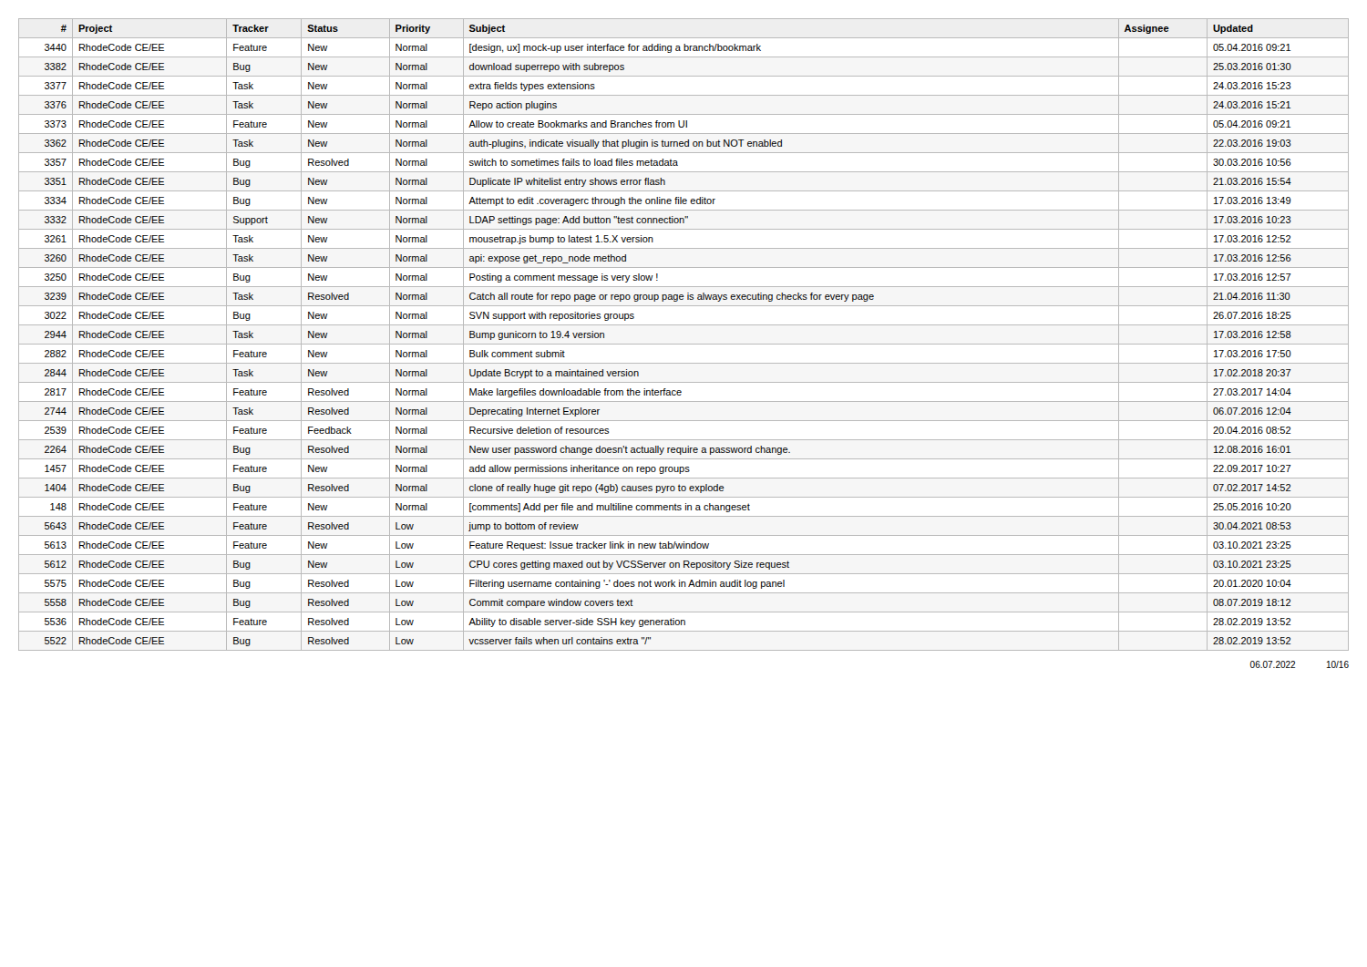| # | Project | Tracker | Status | Priority | Subject | Assignee | Updated |
| --- | --- | --- | --- | --- | --- | --- | --- |
| 3440 | RhodeCode CE/EE | Feature | New | Normal | [design, ux] mock-up user interface for adding a branch/bookmark | | 05.04.2016 09:21 |
| 3382 | RhodeCode CE/EE | Bug | New | Normal | download superrepo with subrepos | | 25.03.2016 01:30 |
| 3377 | RhodeCode CE/EE | Task | New | Normal | extra fields types extensions | | 24.03.2016 15:23 |
| 3376 | RhodeCode CE/EE | Task | New | Normal | Repo action plugins | | 24.03.2016 15:21 |
| 3373 | RhodeCode CE/EE | Feature | New | Normal | Allow to create Bookmarks and Branches from UI | | 05.04.2016 09:21 |
| 3362 | RhodeCode CE/EE | Task | New | Normal | auth-plugins, indicate visually that plugin is turned on but NOT enabled | | 22.03.2016 19:03 |
| 3357 | RhodeCode CE/EE | Bug | Resolved | Normal | switch to sometimes fails to load files metadata | | 30.03.2016 10:56 |
| 3351 | RhodeCode CE/EE | Bug | New | Normal | Duplicate IP whitelist entry shows error flash | | 21.03.2016 15:54 |
| 3334 | RhodeCode CE/EE | Bug | New | Normal | Attempt to edit .coveragerc through the online file editor | | 17.03.2016 13:49 |
| 3332 | RhodeCode CE/EE | Support | New | Normal | LDAP settings page: Add button "test connection" | | 17.03.2016 10:23 |
| 3261 | RhodeCode CE/EE | Task | New | Normal | mousetrap.js bump to latest 1.5.X version | | 17.03.2016 12:52 |
| 3260 | RhodeCode CE/EE | Task | New | Normal | api: expose get_repo_node method | | 17.03.2016 12:56 |
| 3250 | RhodeCode CE/EE | Bug | New | Normal | Posting a comment message is very slow ! | | 17.03.2016 12:57 |
| 3239 | RhodeCode CE/EE | Task | Resolved | Normal | Catch all route for repo page or repo group page is always executing checks for every page | | 21.04.2016 11:30 |
| 3022 | RhodeCode CE/EE | Bug | New | Normal | SVN support with repositories groups | | 26.07.2016 18:25 |
| 2944 | RhodeCode CE/EE | Task | New | Normal | Bump gunicorn to 19.4 version | | 17.03.2016 12:58 |
| 2882 | RhodeCode CE/EE | Feature | New | Normal | Bulk comment submit | | 17.03.2016 17:50 |
| 2844 | RhodeCode CE/EE | Task | New | Normal | Update Bcrypt to a maintained version | | 17.02.2018 20:37 |
| 2817 | RhodeCode CE/EE | Feature | Resolved | Normal | Make largefiles downloadable from the interface | | 27.03.2017 14:04 |
| 2744 | RhodeCode CE/EE | Task | Resolved | Normal | Deprecating Internet Explorer | | 06.07.2016 12:04 |
| 2539 | RhodeCode CE/EE | Feature | Feedback | Normal | Recursive deletion of resources | | 20.04.2016 08:52 |
| 2264 | RhodeCode CE/EE | Bug | Resolved | Normal | New user password change doesn't actually require a password change. | | 12.08.2016 16:01 |
| 1457 | RhodeCode CE/EE | Feature | New | Normal | add allow permissions inheritance on repo groups | | 22.09.2017 10:27 |
| 1404 | RhodeCode CE/EE | Bug | Resolved | Normal | clone of really huge git repo (4gb) causes pyro to explode | | 07.02.2017 14:52 |
| 148 | RhodeCode CE/EE | Feature | New | Normal | [comments] Add per file and multiline comments in a changeset | | 25.05.2016 10:20 |
| 5643 | RhodeCode CE/EE | Feature | Resolved | Low | jump to bottom of review | | 30.04.2021 08:53 |
| 5613 | RhodeCode CE/EE | Feature | New | Low | Feature Request: Issue tracker link in new tab/window | | 03.10.2021 23:25 |
| 5612 | RhodeCode CE/EE | Bug | New | Low | CPU cores getting maxed out by VCSServer on Repository Size request | | 03.10.2021 23:25 |
| 5575 | RhodeCode CE/EE | Bug | Resolved | Low | Filtering username containing '-' does not work in Admin audit log panel | | 20.01.2020 10:04 |
| 5558 | RhodeCode CE/EE | Bug | Resolved | Low | Commit compare window covers text | | 08.07.2019 18:12 |
| 5536 | RhodeCode CE/EE | Feature | Resolved | Low | Ability to disable server-side SSH key generation | | 28.02.2019 13:52 |
| 5522 | RhodeCode CE/EE | Bug | Resolved | Low | vcsserver fails when url contains extra "/" | | 28.02.2019 13:52 |
06.07.2022 10/16